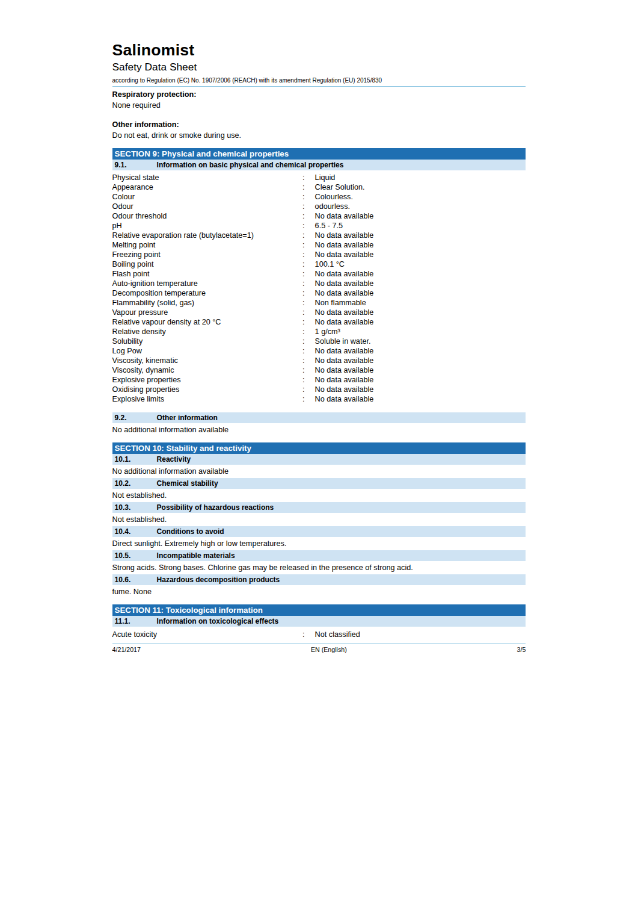Salinomist
Safety Data Sheet
according to Regulation (EC) No. 1907/2006 (REACH) with its amendment Regulation (EU) 2015/830
Respiratory protection:
None required
Other information:
Do not eat, drink or smoke during use.
SECTION 9: Physical and chemical properties
9.1. Information on basic physical and chemical properties
| Physical state | : | Liquid |
| Appearance | : | Clear Solution. |
| Colour | : | Colourless. |
| Odour | : | odourless. |
| Odour threshold | : | No data available |
| pH | : | 6.5 - 7.5 |
| Relative evaporation rate (butylacetate=1) | : | No data available |
| Melting point | : | No data available |
| Freezing point | : | No data available |
| Boiling point | : | 100.1 °C |
| Flash point | : | No data available |
| Auto-ignition temperature | : | No data available |
| Decomposition temperature | : | No data available |
| Flammability (solid, gas) | : | Non flammable |
| Vapour pressure | : | No data available |
| Relative vapour density at 20 °C | : | No data available |
| Relative density | : | 1 g/cm³ |
| Solubility | : | Soluble in water. |
| Log Pow | : | No data available |
| Viscosity, kinematic | : | No data available |
| Viscosity, dynamic | : | No data available |
| Explosive properties | : | No data available |
| Oxidising properties | : | No data available |
| Explosive limits | : | No data available |
9.2. Other information
No additional information available
SECTION 10: Stability and reactivity
10.1. Reactivity
No additional information available
10.2. Chemical stability
Not established.
10.3. Possibility of hazardous reactions
Not established.
10.4. Conditions to avoid
Direct sunlight. Extremely high or low temperatures.
10.5. Incompatible materials
Strong acids. Strong bases. Chlorine gas may be released in the presence of strong acid.
10.6. Hazardous decomposition products
fume. None
SECTION 11: Toxicological information
11.1. Information on toxicological effects
Acute toxicity
:
Not classified
4/21/2017
EN (English)
3/5